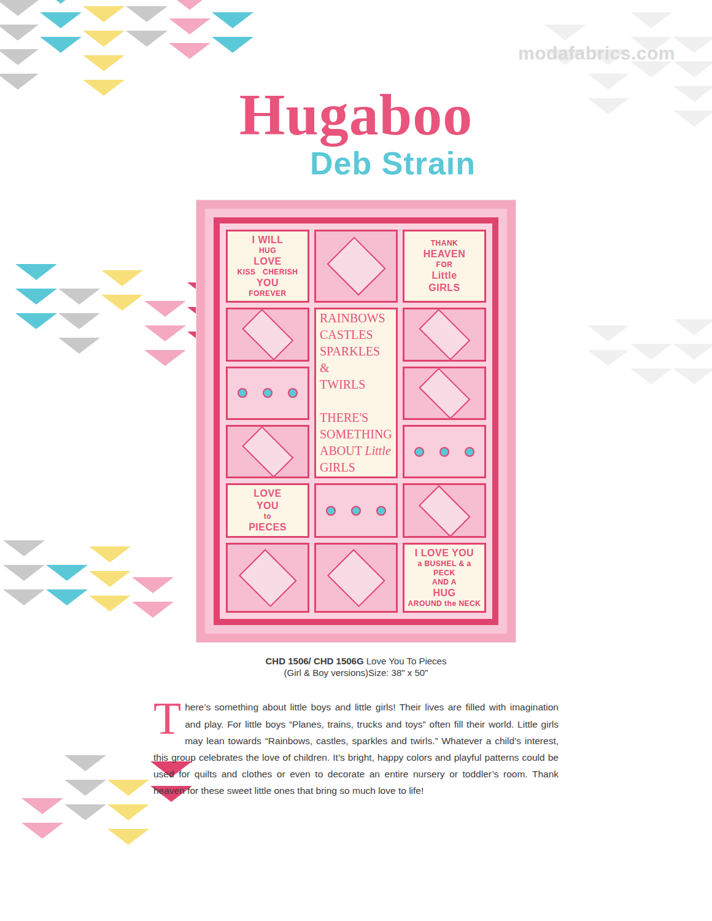modafabrics.com
Hugaboo
Deb Strain
I WILL HUG LOVE KISS CHERISH YOU FOREVER
THANK HEAVEN FOR Little GIRLS
RAINBOWS
CASTLES
SPARKLES &
TWIRLS
THERE'S SOMETHING
ABOUT Little
GIRLS
LOVE YOU to PIECES
I LOVE YOU a BUSHEL & a PECK AND A HUG AROUND the NECK
CHD 1506/ CHD 1506G Love You To Pieces (Girl & Boy versions)Size: 38" x 50"
There’s something about little boys and little girls! Their lives are filled with imagination and play. For little boys “Planes, trains, trucks and toys” often fill their world. Little girls may lean towards “Rainbows, castles, sparkles and twirls.” Whatever a child’s interest, this group celebrates the love of children. It’s bright, happy colors and playful patterns could be used for quilts and clothes or even to decorate an entire nursery or toddler’s room. Thank heaven for these sweet little ones that bring so much love to life!